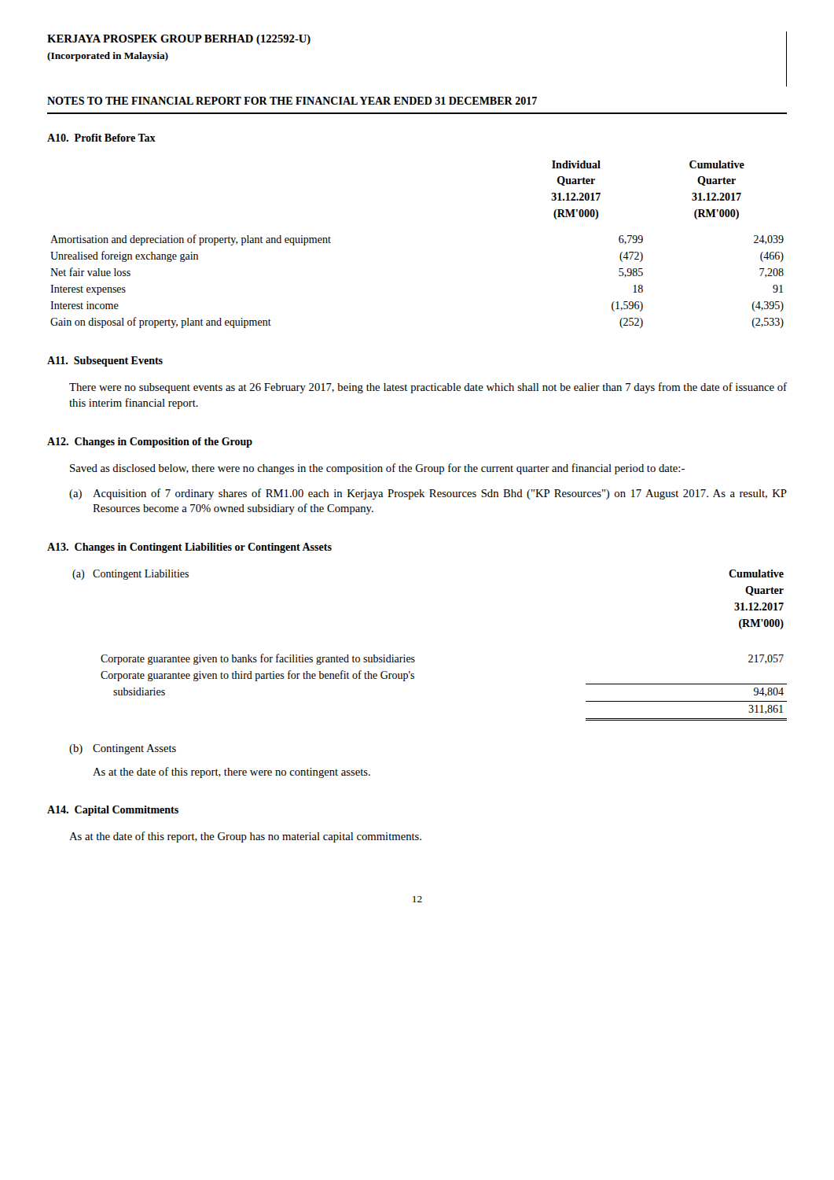KERJAYA PROSPEK GROUP BERHAD (122592-U)
(Incorporated in Malaysia)
NOTES TO THE FINANCIAL REPORT FOR THE FINANCIAL YEAR ENDED 31 DECEMBER 2017
A10. Profit Before Tax
| | Individual | Cumulative |
| | Quarter | Quarter |
| | 31.12.2017 | 31.12.2017 |
| | (RM'000) | (RM'000) |
| Amortisation and depreciation of property, plant and equipment | 6,799 | 24,039 |
| Unrealised foreign exchange gain | (472) | (466) |
| Net fair value loss | 5,985 | 7,208 |
| Interest expenses | 18 | 91 |
| Interest income | (1,596) | (4,395) |
| Gain on disposal of property, plant and equipment | (252) | (2,533) |
A11. Subsequent Events
There were no subsequent events as at 26 February 2017, being the latest practicable date which shall not be ealier than 7 days from the date of issuance of this interim financial report.
A12. Changes in Composition of the Group
Saved as disclosed below, there were no changes in the composition of the Group for the current quarter and financial period to date:-
(a)
Acquisition of 7 ordinary shares of RM1.00 each in Kerjaya Prospek Resources Sdn Bhd ("KP Resources") on 17 August 2017. As a result, KP Resources become a 70% owned subsidiary of the Company.
A13. Changes in Contingent Liabilities or Contingent Assets
| (a) Contingent Liabilities | Cumulative |
| | Quarter |
| | 31.12.2017 |
| | (RM'000) |
| Corporate guarantee given to banks for facilities granted to subsidiaries | 217,057 |
| Corporate guarantee given to third parties for the benefit of the Group's | |
| subsidiaries | 94,804 |
| | 311,861 |
(b)
Contingent Assets
As at the date of this report, there were no contingent assets.
A14. Capital Commitments
As at the date of this report, the Group has no material capital commitments.
12